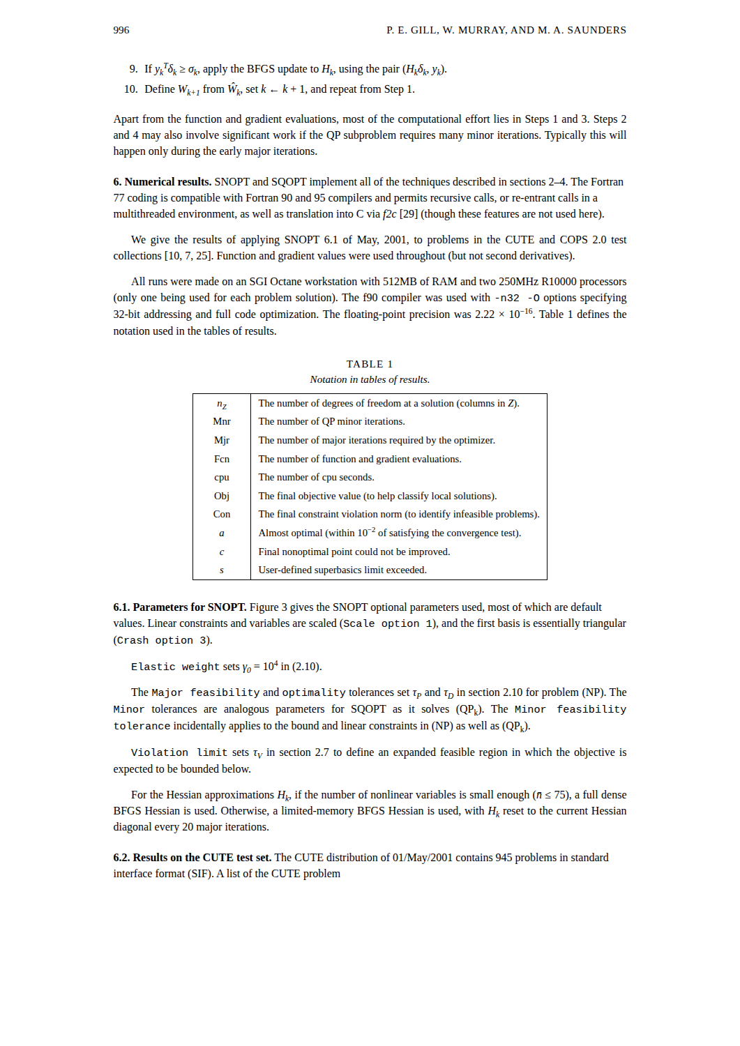996 P. E. GILL, W. MURRAY, AND M. A. SAUNDERS
9. If ykTδk ≥ σk, apply the BFGS update to Hk, using the pair (Hkδk, yk).
10. Define Wk+1 from Ŵk, set k ← k + 1, and repeat from Step 1.
Apart from the function and gradient evaluations, most of the computational effort lies in Steps 1 and 3. Steps 2 and 4 may also involve significant work if the QP subproblem requires many minor iterations. Typically this will happen only during the early major iterations.
6. Numerical results.
SNOPT and SQOPT implement all of the techniques described in sections 2–4. The Fortran 77 coding is compatible with Fortran 90 and 95 compilers and permits recursive calls, or re-entrant calls in a multithreaded environment, as well as translation into C via f2c [29] (though these features are not used here).
We give the results of applying SNOPT 6.1 of May, 2001, to problems in the CUTE and COPS 2.0 test collections [10, 7, 25]. Function and gradient values were used throughout (but not second derivatives).
All runs were made on an SGI Octane workstation with 512MB of RAM and two 250MHz R10000 processors (only one being used for each problem solution). The f90 compiler was used with -n32 -O options specifying 32-bit addressing and full code optimization. The floating-point precision was 2.22 × 10−16. Table 1 defines the notation used in the tables of results.
TABLE 1
Notation in tables of results.
| n Z | The number of degrees of freedom at a solution (columns in Z ). |
| Mnr | The number of QP minor iterations. |
| Mjr | The number of major iterations required by the optimizer. |
| Fcn | The number of function and gradient evaluations. |
| cpu | The number of cpu seconds. |
| Obj | The final objective value (to help classify local solutions). |
| Con | The final constraint violation norm (to identify infeasible problems). |
| a | Almost optimal (within 10 −2 of satisfying the convergence test). |
| c | Final nonoptimal point could not be improved. |
| s | User-defined superbasics limit exceeded. |
6.1. Parameters for SNOPT.
Figure 3 gives the SNOPT optional parameters used, most of which are default values. Linear constraints and variables are scaled (Scale option 1), and the first basis is essentially triangular (Crash option 3).
Elastic weight sets γ0 = 104 in (2.10).
The Major feasibility and optimality tolerances set τP and τD in section 2.10 for problem (NP). The Minor tolerances are analogous parameters for SQOPT as it solves (QPk). The Minor feasibility tolerance incidentally applies to the bound and linear constraints in (NP) as well as (QPk).
Violation limit sets τV in section 2.7 to define an expanded feasible region in which the objective is expected to be bounded below.
For the Hessian approximations Hk, if the number of nonlinear variables is small enough (n̄ ≤ 75), a full dense BFGS Hessian is used. Otherwise, a limited-memory BFGS Hessian is used, with Hk reset to the current Hessian diagonal every 20 major iterations.
6.2. Results on the CUTE test set.
The CUTE distribution of 01/May/2001 contains 945 problems in standard interface format (SIF). A list of the CUTE problem